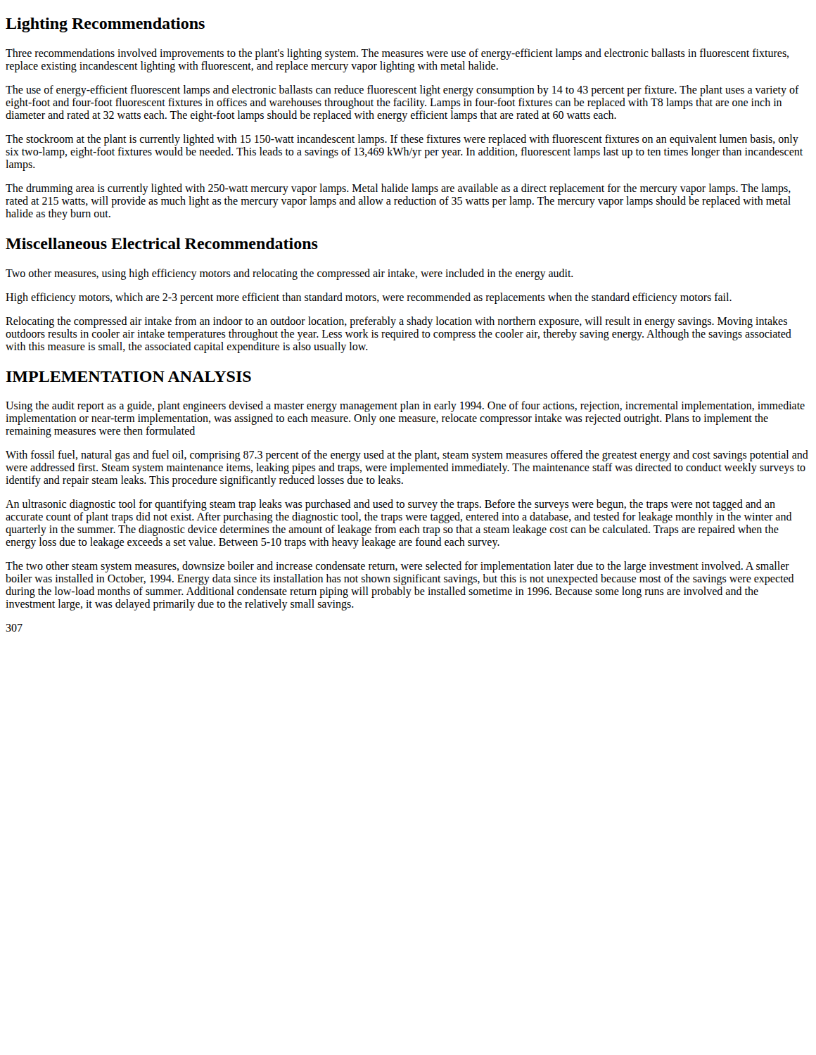Lighting Recommendations
Three recommendations involved improvements to the plant's lighting system. The measures were use of energy-efficient lamps and electronic ballasts in fluorescent fixtures, replace existing incandescent lighting with fluorescent, and replace mercury vapor lighting with metal halide.
The use of energy-efficient fluorescent lamps and electronic ballasts can reduce fluorescent light energy consumption by 14 to 43 percent per fixture. The plant uses a variety of eight-foot and four-foot fluorescent fixtures in offices and warehouses throughout the facility. Lamps in four-foot fixtures can be replaced with T8 lamps that are one inch in diameter and rated at 32 watts each. The eight-foot lamps should be replaced with energy efficient lamps that are rated at 60 watts each.
The stockroom at the plant is currently lighted with 15 150-watt incandescent lamps. If these fixtures were replaced with fluorescent fixtures on an equivalent lumen basis, only six two-lamp, eight-foot fixtures would be needed. This leads to a savings of 13,469 kWh/yr per year. In addition, fluorescent lamps last up to ten times longer than incandescent lamps.
The drumming area is currently lighted with 250-watt mercury vapor lamps. Metal halide lamps are available as a direct replacement for the mercury vapor lamps. The lamps, rated at 215 watts, will provide as much light as the mercury vapor lamps and allow a reduction of 35 watts per lamp. The mercury vapor lamps should be replaced with metal halide as they burn out.
Miscellaneous Electrical Recommendations
Two other measures, using high efficiency motors and relocating the compressed air intake, were included in the energy audit.
High efficiency motors, which are 2-3 percent more efficient than standard motors, were recommended as replacements when the standard efficiency motors fail.
Relocating the compressed air intake from an indoor to an outdoor location, preferably a shady location with northern exposure, will result in energy savings. Moving intakes outdoors results in cooler air intake temperatures throughout the year. Less work is required to compress the cooler air, thereby saving energy. Although the savings associated with this measure is small, the associated capital expenditure is also usually low.
IMPLEMENTATION ANALYSIS
Using the audit report as a guide, plant engineers devised a master energy management plan in early 1994. One of four actions, rejection, incremental implementation, immediate implementation or near-term implementation, was assigned to each measure. Only one measure, relocate compressor intake was rejected outright. Plans to implement the remaining measures were then formulated
With fossil fuel, natural gas and fuel oil, comprising 87.3 percent of the energy used at the plant, steam system measures offered the greatest energy and cost savings potential and were addressed first. Steam system maintenance items, leaking pipes and traps, were implemented immediately. The maintenance staff was directed to conduct weekly surveys to identify and repair steam leaks. This procedure significantly reduced losses due to leaks.
An ultrasonic diagnostic tool for quantifying steam trap leaks was purchased and used to survey the traps. Before the surveys were begun, the traps were not tagged and an accurate count of plant traps did not exist. After purchasing the diagnostic tool, the traps were tagged, entered into a database, and tested for leakage monthly in the winter and quarterly in the summer. The diagnostic device determines the amount of leakage from each trap so that a steam leakage cost can be calculated. Traps are repaired when the energy loss due to leakage exceeds a set value. Between 5-10 traps with heavy leakage are found each survey.
The two other steam system measures, downsize boiler and increase condensate return, were selected for implementation later due to the large investment involved. A smaller boiler was installed in October, 1994. Energy data since its installation has not shown significant savings, but this is not unexpected because most of the savings were expected during the low-load months of summer. Additional condensate return piping will probably be installed sometime in 1996. Because some long runs are involved and the investment large, it was delayed primarily due to the relatively small savings.
307